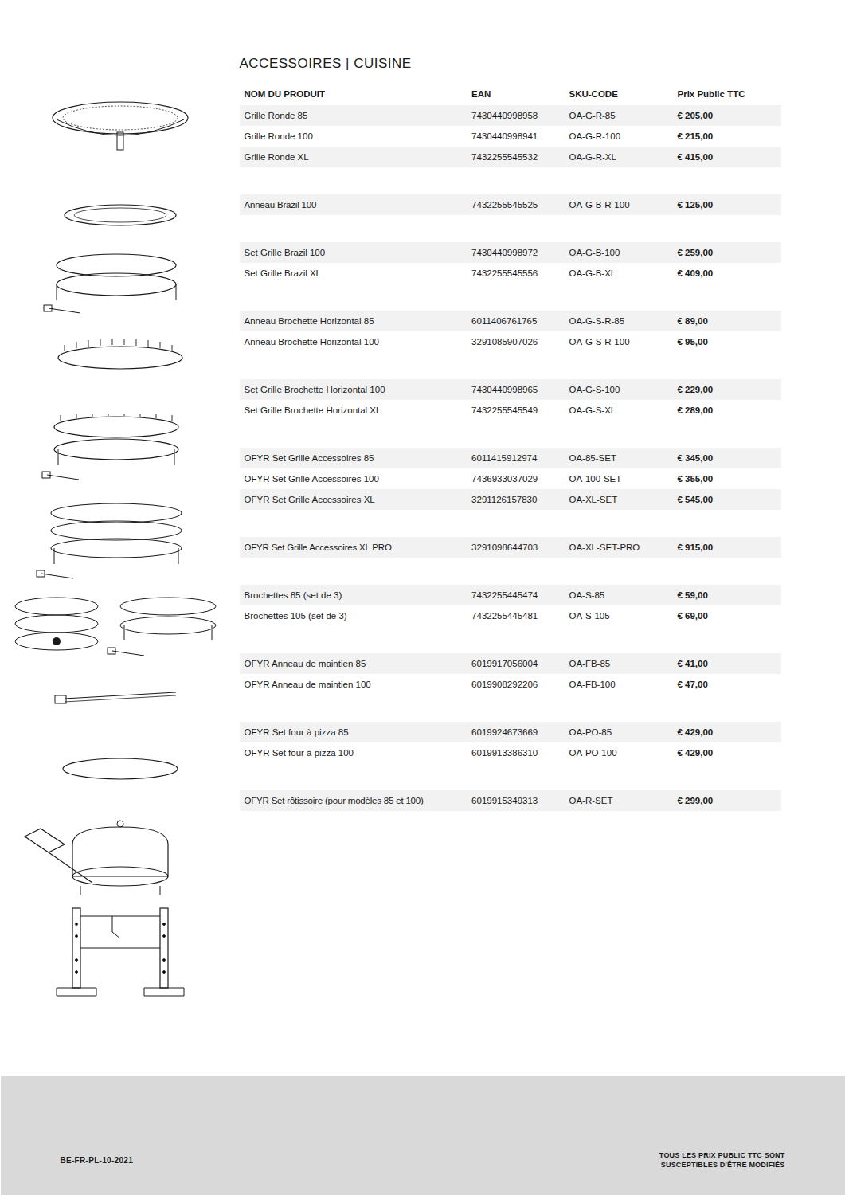ACCESSOIRES | CUISINE
| NOM DU PRODUIT | EAN | SKU-CODE | Prix Public TTC |
| --- | --- | --- | --- |
| Grille Ronde 85 | 7430440998958 | OA-G-R-85 | € 205,00 |
| Grille Ronde 100 | 7430440998941 | OA-G-R-100 | € 215,00 |
| Grille Ronde XL | 7432255545532 | OA-G-R-XL | € 415,00 |
| Anneau Brazil 100 | 7432255545525 | OA-G-B-R-100 | € 125,00 |
| Set Grille Brazil 100 | 7430440998972 | OA-G-B-100 | € 259,00 |
| Set Grille Brazil XL | 7432255545556 | OA-G-B-XL | € 409,00 |
| Anneau Brochette Horizontal 85 | 6011406761765 | OA-G-S-R-85 | € 89,00 |
| Anneau Brochette Horizontal 100 | 3291085907026 | OA-G-S-R-100 | € 95,00 |
| Set Grille Brochette Horizontal 100 | 7430440998965 | OA-G-S-100 | € 229,00 |
| Set Grille Brochette Horizontal XL | 7432255545549 | OA-G-S-XL | € 289,00 |
| OFYR Set Grille Accessoires 85 | 6011415912974 | OA-85-SET | € 345,00 |
| OFYR Set Grille Accessoires 100 | 7436933037029 | OA-100-SET | € 355,00 |
| OFYR Set Grille Accessoires XL | 3291126157830 | OA-XL-SET | € 545,00 |
| OFYR Set Grille Accessoires XL PRO | 3291098644703 | OA-XL-SET-PRO | € 915,00 |
| Brochettes 85 (set de 3) | 7432255445474 | OA-S-85 | € 59,00 |
| Brochettes 105 (set de 3) | 7432255445481 | OA-S-105 | € 69,00 |
| OFYR Anneau de maintien 85 | 6019917056004 | OA-FB-85 | € 41,00 |
| OFYR Anneau de maintien 100 | 6019908292206 | OA-FB-100 | € 47,00 |
| OFYR Set four à pizza 85 | 6019924673669 | OA-PO-85 | € 429,00 |
| OFYR Set four à pizza 100 | 6019913386310 | OA-PO-100 | € 429,00 |
| OFYR Set rôtissoire (pour modèles 85 et 100) | 6019915349313 | OA-R-SET | € 299,00 |
BE-FR-PL-10-2021
TOUS LES PRIX PUBLIC TTC SONT
SUSCEPTIBLES D'ÊTRE MODIFIÉS